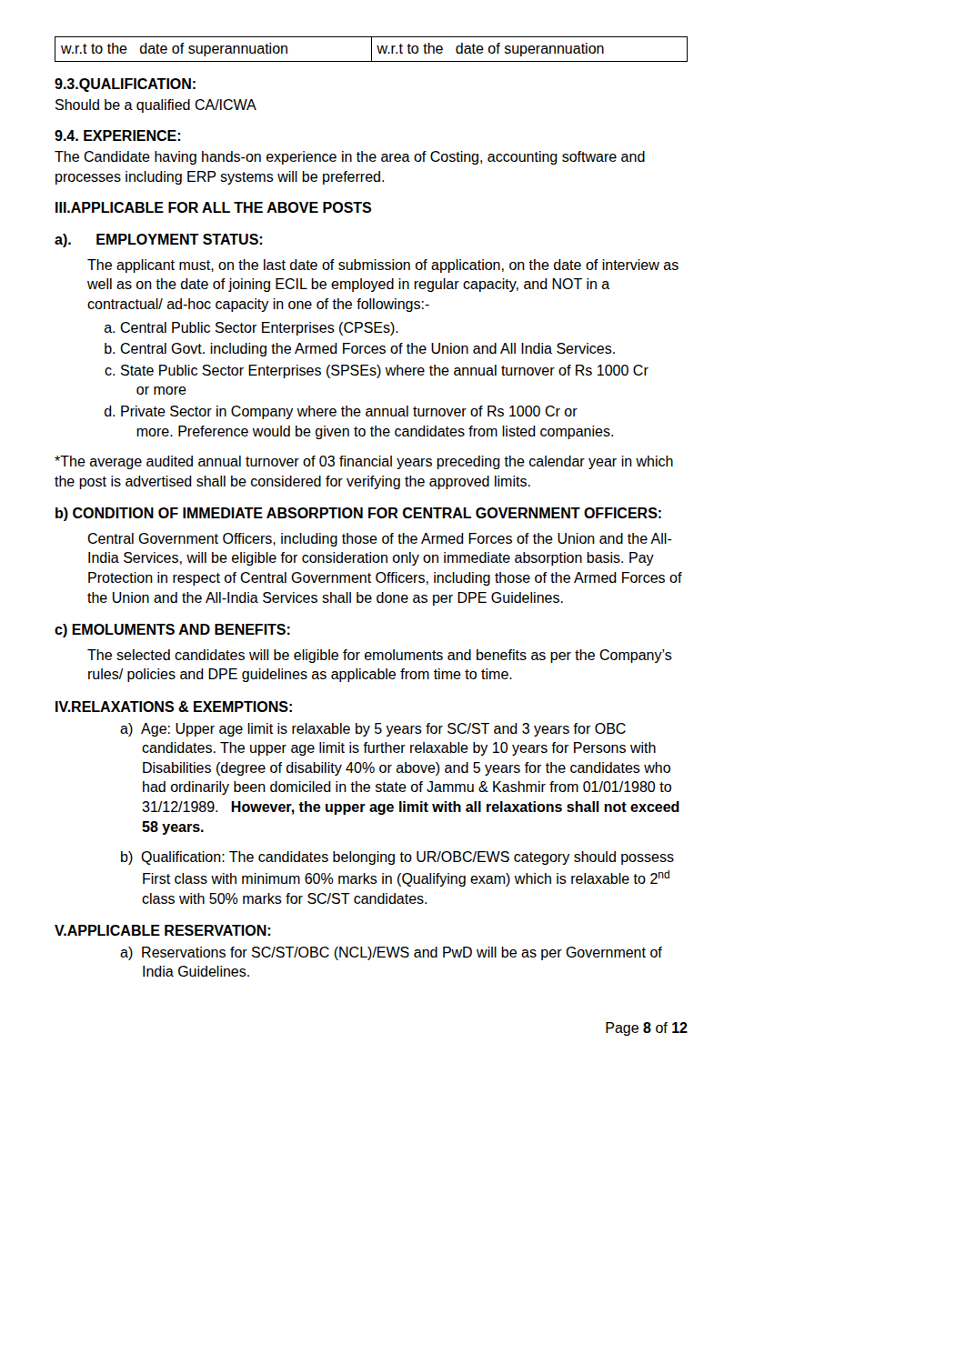| w.r.t to the date of superannuation | w.r.t to the date of superannuation |
9.3.QUALIFICATION:
Should be a qualified CA/ICWA
9.4. EXPERIENCE:
The Candidate having hands-on experience in the area of Costing, accounting software and processes including ERP systems will be preferred.
III.APPLICABLE FOR ALL THE ABOVE POSTS
a). EMPLOYMENT STATUS:
The applicant must, on the last date of submission of application, on the date of interview as well as on the date of joining ECIL be employed in regular capacity, and NOT in a contractual/ ad-hoc capacity in one of the followings:-
Central Public Sector Enterprises (CPSEs).
Central Govt. including the Armed Forces of the Union and All India Services.
State Public Sector Enterprises (SPSEs) where the annual turnover of Rs 1000 Cr
or more
Private Sector in Company where the annual turnover of Rs 1000 Cr or
more. Preference would be given to the candidates from listed companies.
*The average audited annual turnover of 03 financial years preceding the calendar year in which the post is advertised shall be considered for verifying the approved limits.
b) CONDITION OF IMMEDIATE ABSORPTION FOR CENTRAL GOVERNMENT OFFICERS:
Central Government Officers, including those of the Armed Forces of the Union and the All-India Services, will be eligible for consideration only on immediate absorption basis. Pay Protection in respect of Central Government Officers, including those of the Armed Forces of the Union and the All-India Services shall be done as per DPE Guidelines.
c) EMOLUMENTS AND BENEFITS:
The selected candidates will be eligible for emoluments and benefits as per the Company’s rules/ policies and DPE guidelines as applicable from time to time.
IV.RELAXATIONS & EXEMPTIONS:
a) Age: Upper age limit is relaxable by 5 years for SC/ST and 3 years for OBC candidates. The upper age limit is further relaxable by 10 years for Persons with Disabilities (degree of disability 40% or above) and 5 years for the candidates who had ordinarily been domiciled in the state of Jammu & Kashmir from 01/01/1980 to 31/12/1989. However, the upper age limit with all relaxations shall not exceed 58 years.
b) Qualification: The candidates belonging to UR/OBC/EWS category should possess First class with minimum 60% marks in (Qualifying exam) which is relaxable to 2nd class with 50% marks for SC/ST candidates.
V.APPLICABLE RESERVATION:
a) Reservations for SC/ST/OBC (NCL)/EWS and PwD will be as per Government of India Guidelines.
Page 8 of 12